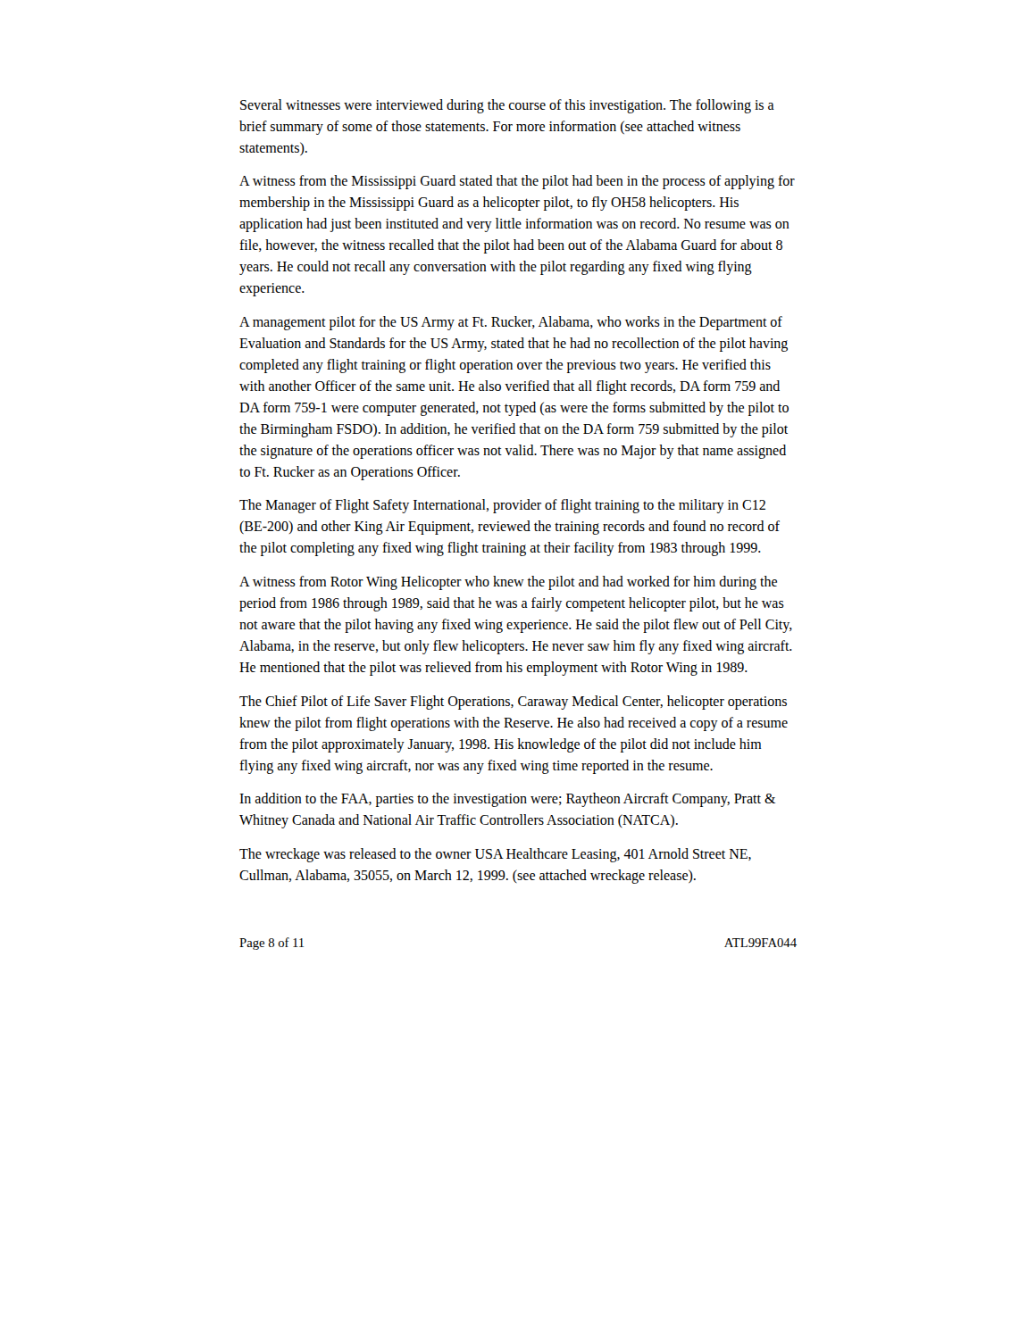Several witnesses were interviewed during the course of this investigation. The following is a brief summary of some of those statements. For more information (see attached witness statements).
A witness from the Mississippi Guard stated that the pilot had been in the process of applying for membership in the Mississippi Guard as a helicopter pilot, to fly OH58 helicopters. His application had just been instituted and very little information was on record. No resume was on file, however, the witness recalled that the pilot had been out of the Alabama Guard for about 8 years. He could not recall any conversation with the pilot regarding any fixed wing flying experience.
A management pilot for the US Army at Ft. Rucker, Alabama, who works in the Department of Evaluation and Standards for the US Army, stated that he had no recollection of the pilot having completed any flight training or flight operation over the previous two years. He verified this with another Officer of the same unit. He also verified that all flight records, DA form 759 and DA form 759-1 were computer generated, not typed (as were the forms submitted by the pilot to the Birmingham FSDO). In addition, he verified that on the DA form 759 submitted by the pilot the signature of the operations officer was not valid. There was no Major by that name assigned to Ft. Rucker as an Operations Officer.
The Manager of Flight Safety International, provider of flight training to the military in C12 (BE-200) and other King Air Equipment, reviewed the training records and found no record of the pilot completing any fixed wing flight training at their facility from 1983 through 1999.
A witness from Rotor Wing Helicopter who knew the pilot and had worked for him during the period from 1986 through 1989, said that he was a fairly competent helicopter pilot, but he was not aware that the pilot having any fixed wing experience. He said the pilot flew out of Pell City, Alabama, in the reserve, but only flew helicopters. He never saw him fly any fixed wing aircraft. He mentioned that the pilot was relieved from his employment with Rotor Wing in 1989.
The Chief Pilot of Life Saver Flight Operations, Caraway Medical Center, helicopter operations knew the pilot from flight operations with the Reserve. He also had received a copy of a resume from the pilot approximately January, 1998. His knowledge of the pilot did not include him flying any fixed wing aircraft, nor was any fixed wing time reported in the resume.
In addition to the FAA, parties to the investigation were; Raytheon Aircraft Company, Pratt & Whitney Canada and National Air Traffic Controllers Association (NATCA).
The wreckage was released to the owner USA Healthcare Leasing, 401 Arnold Street NE, Cullman, Alabama, 35055, on March 12, 1999. (see attached wreckage release).
Page 8 of 11
ATL99FA044